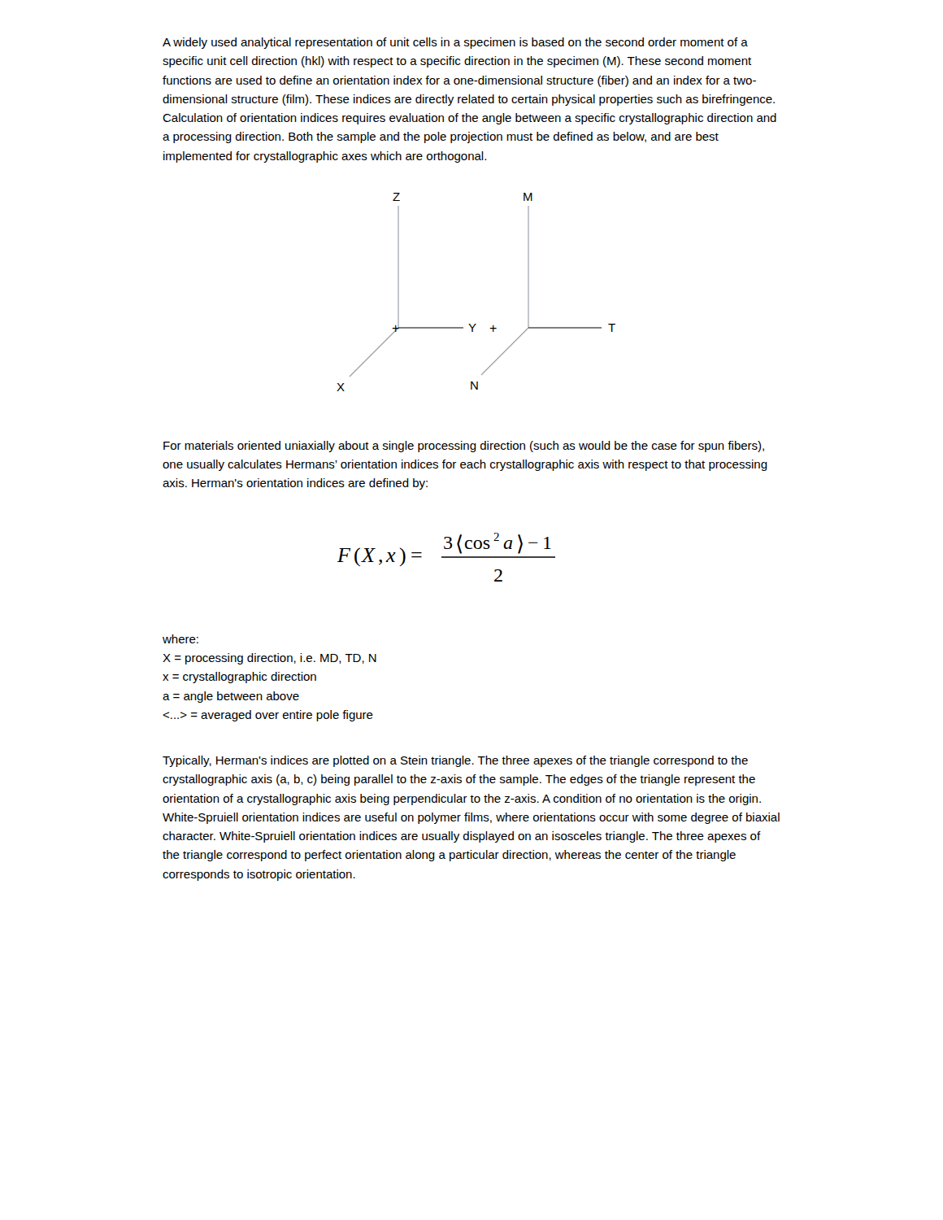A widely used analytical representation of unit cells in a specimen is based on the second order moment of a specific unit cell direction (hkl) with respect to a specific direction in the specimen (M). These second moment functions are used to define an orientation index for a one-dimensional structure (fiber) and an index for a two-dimensional structure (film). These indices are directly related to certain physical properties such as birefringence. Calculation of orientation indices requires evaluation of the angle between a specific crystallographic direction and a processing direction. Both the sample and the pole projection must be defined as below, and are best implemented for crystallographic axes which are orthogonal.
Z Y X + M T N +
For materials oriented uniaxially about a single processing direction (such as would be the case for spun fibers), one usually calculates Hermans’ orientation indices for each crystallographic axis with respect to that processing axis. Herman's orientation indices are defined by:
F ( X , x ) = 3 ⟨ cos 2 a ⟩ − 1 2
where:
X = processing direction, i.e. MD, TD, N
x = crystallographic direction
a = angle between above
<...> = averaged over entire pole figure
Typically, Herman's indices are plotted on a Stein triangle. The three apexes of the triangle correspond to the crystallographic axis (a, b, c) being parallel to the z-axis of the sample. The edges of the triangle represent the orientation of a crystallographic axis being perpendicular to the z-axis. A condition of no orientation is the origin.
White-Spruiell orientation indices are useful on polymer films, where orientations occur with some degree of biaxial character. White-Spruiell orientation indices are usually displayed on an isosceles triangle. The three apexes of the triangle correspond to perfect orientation along a particular direction, whereas the center of the triangle corresponds to isotropic orientation.